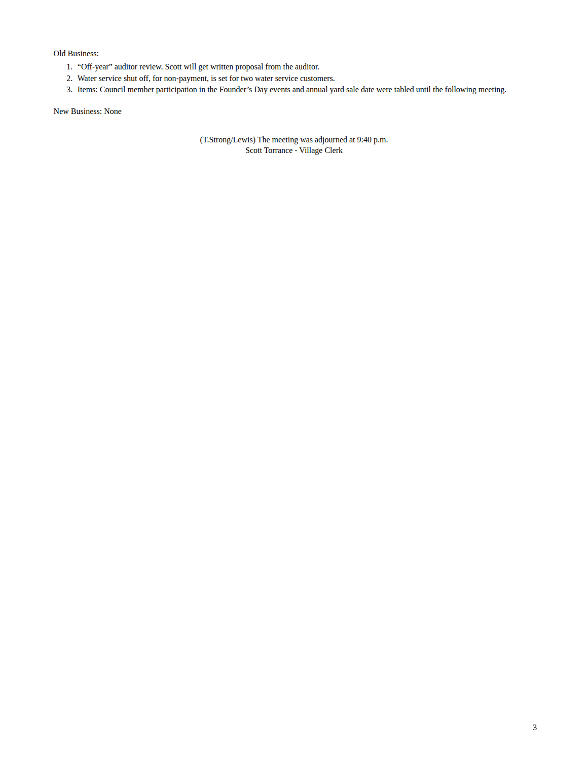Old Business:
“Off-year” auditor review. Scott will get written proposal from the auditor.
Water service shut off, for non-payment, is set for two water service customers.
Items: Council member participation in the Founder’s Day events and annual yard sale date were tabled until the following meeting.
New Business: None
(T.Strong/Lewis) The meeting was adjourned at 9:40 p.m.
Scott Torrance - Village Clerk
3